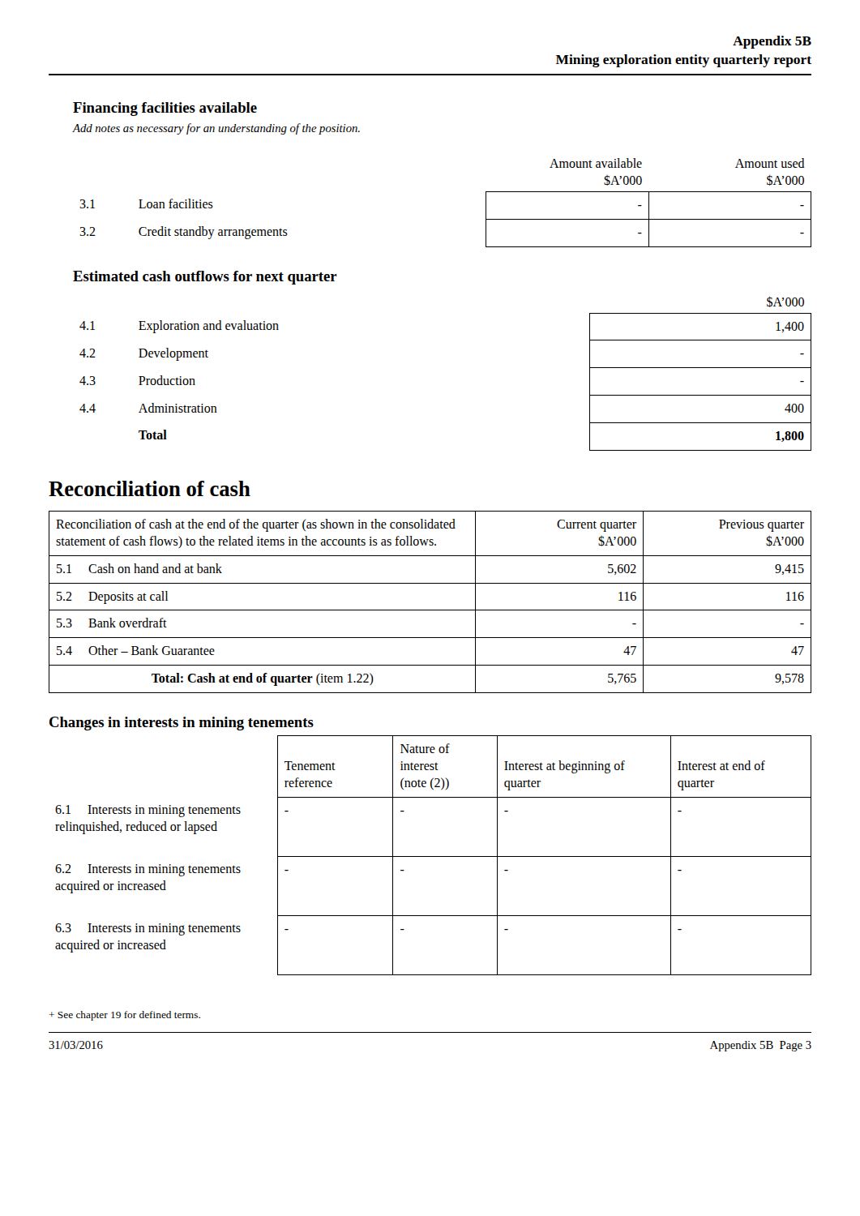Appendix 5B
Mining exploration entity quarterly report
Financing facilities available
Add notes as necessary for an understanding of the position.
| | | Amount available $A’000 | Amount used $A’000 |
| 3.1 | Loan facilities | - | - |
| 3.2 | Credit standby arrangements | - | - |
Estimated cash outflows for next quarter
| | | $A’000 |
| 4.1 | Exploration and evaluation | 1,400 |
| 4.2 | Development | - |
| 4.3 | Production | - |
| 4.4 | Administration | 400 |
| | Total | 1,800 |
Reconciliation of cash
| Reconciliation of cash at the end of the quarter (as shown in the consolidated statement of cash flows) to the related items in the accounts is as follows. | Current quarter $A’000 | Previous quarter $A’000 |
| 5.1 Cash on hand and at bank | 5,602 | 9,415 |
| 5.2 Deposits at call | 116 | 116 |
| 5.3 Bank overdraft | - | - |
| 5.4 Other – Bank Guarantee | 47 | 47 |
| Total: Cash at end of quarter (item 1.22) | 5,765 | 9,578 |
Changes in interests in mining tenements
| | Tenement reference | Nature of interest (note (2)) | Interest at beginning of quarter | Interest at end of quarter |
| --- | --- | --- | --- | --- |
| 6.1 Interests in mining tenements relinquished, reduced or lapsed | - | - | - | - |
| 6.2 Interests in mining tenements acquired or increased | - | - | - | - |
| 6.3 Interests in mining tenements acquired or increased | - | - | - | - |
+ See chapter 19 for defined terms.
31/03/2016 Appendix 5B Page 3